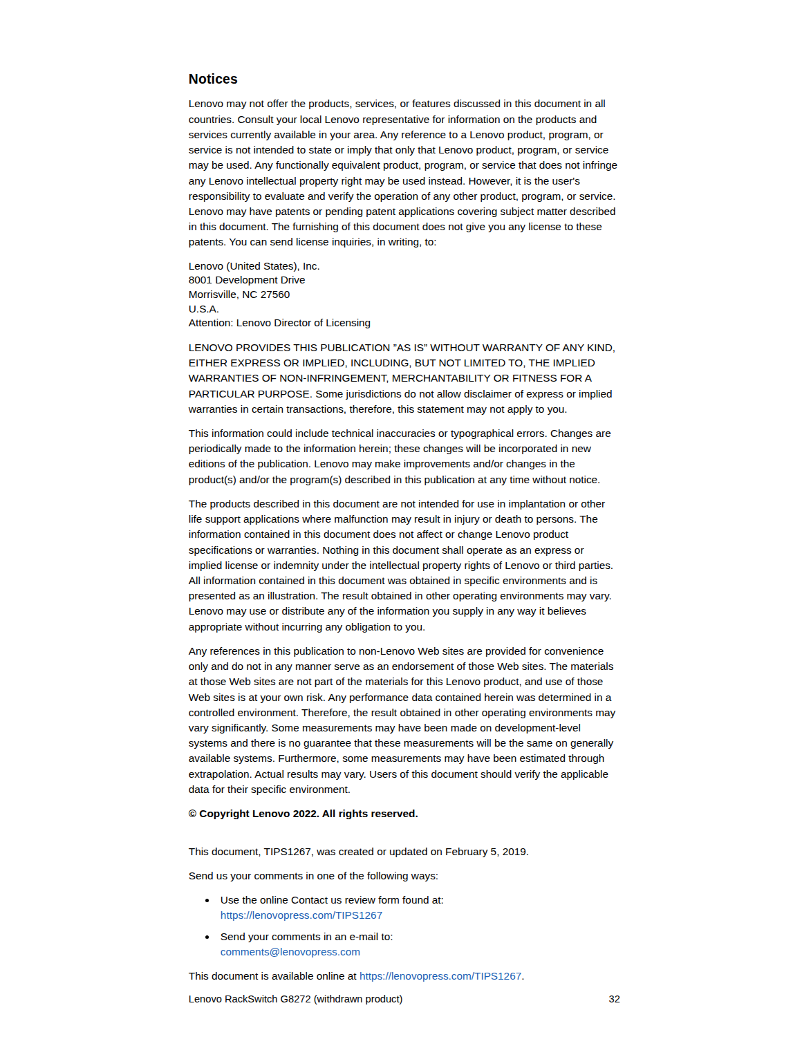Notices
Lenovo may not offer the products, services, or features discussed in this document in all countries. Consult your local Lenovo representative for information on the products and services currently available in your area. Any reference to a Lenovo product, program, or service is not intended to state or imply that only that Lenovo product, program, or service may be used. Any functionally equivalent product, program, or service that does not infringe any Lenovo intellectual property right may be used instead. However, it is the user's responsibility to evaluate and verify the operation of any other product, program, or service. Lenovo may have patents or pending patent applications covering subject matter described in this document. The furnishing of this document does not give you any license to these patents. You can send license inquiries, in writing, to:
Lenovo (United States), Inc.
8001 Development Drive
Morrisville, NC 27560
U.S.A.
Attention: Lenovo Director of Licensing
LENOVO PROVIDES THIS PUBLICATION ”AS IS” WITHOUT WARRANTY OF ANY KIND, EITHER EXPRESS OR IMPLIED, INCLUDING, BUT NOT LIMITED TO, THE IMPLIED WARRANTIES OF NON-INFRINGEMENT, MERCHANTABILITY OR FITNESS FOR A PARTICULAR PURPOSE. Some jurisdictions do not allow disclaimer of express or implied warranties in certain transactions, therefore, this statement may not apply to you.
This information could include technical inaccuracies or typographical errors. Changes are periodically made to the information herein; these changes will be incorporated in new editions of the publication. Lenovo may make improvements and/or changes in the product(s) and/or the program(s) described in this publication at any time without notice.
The products described in this document are not intended for use in implantation or other life support applications where malfunction may result in injury or death to persons. The information contained in this document does not affect or change Lenovo product specifications or warranties. Nothing in this document shall operate as an express or implied license or indemnity under the intellectual property rights of Lenovo or third parties. All information contained in this document was obtained in specific environments and is presented as an illustration. The result obtained in other operating environments may vary. Lenovo may use or distribute any of the information you supply in any way it believes appropriate without incurring any obligation to you.
Any references in this publication to non-Lenovo Web sites are provided for convenience only and do not in any manner serve as an endorsement of those Web sites. The materials at those Web sites are not part of the materials for this Lenovo product, and use of those Web sites is at your own risk. Any performance data contained herein was determined in a controlled environment. Therefore, the result obtained in other operating environments may vary significantly. Some measurements may have been made on development-level systems and there is no guarantee that these measurements will be the same on generally available systems. Furthermore, some measurements may have been estimated through extrapolation. Actual results may vary. Users of this document should verify the applicable data for their specific environment.
© Copyright Lenovo 2022. All rights reserved.
This document, TIPS1267, was created or updated on February 5, 2019.
Send us your comments in one of the following ways:
Use the online Contact us review form found at:
https://lenovopress.com/TIPS1267
Send your comments in an e-mail to:
comments@lenovopress.com
This document is available online at https://lenovopress.com/TIPS1267.
Lenovo RackSwitch G8272 (withdrawn product) 32